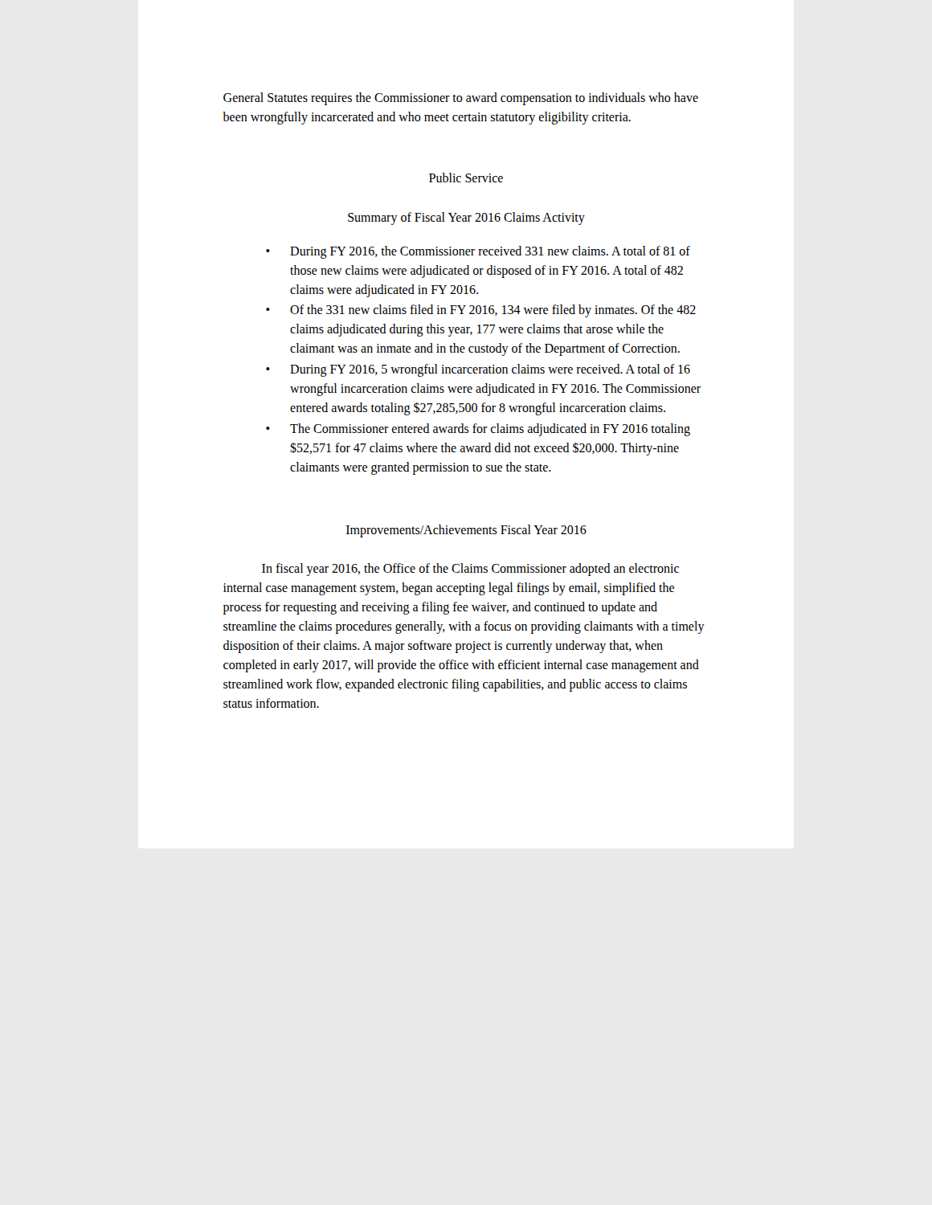General Statutes requires the Commissioner to award compensation to individuals who have been wrongfully incarcerated and who meet certain statutory eligibility criteria.
Public Service
Summary of Fiscal Year 2016 Claims Activity
During FY 2016, the Commissioner received 331 new claims. A total of 81 of those new claims were adjudicated or disposed of in FY 2016. A total of 482 claims were adjudicated in FY 2016.
Of the 331 new claims filed in FY 2016, 134 were filed by inmates. Of the 482 claims adjudicated during this year, 177 were claims that arose while the claimant was an inmate and in the custody of the Department of Correction.
During FY 2016, 5 wrongful incarceration claims were received. A total of 16 wrongful incarceration claims were adjudicated in FY 2016. The Commissioner entered awards totaling $27,285,500 for 8 wrongful incarceration claims.
The Commissioner entered awards for claims adjudicated in FY 2016 totaling $52,571 for 47 claims where the award did not exceed $20,000. Thirty-nine claimants were granted permission to sue the state.
Improvements/Achievements Fiscal Year 2016
In fiscal year 2016, the Office of the Claims Commissioner adopted an electronic internal case management system, began accepting legal filings by email, simplified the process for requesting and receiving a filing fee waiver, and continued to update and streamline the claims procedures generally, with a focus on providing claimants with a timely disposition of their claims. A major software project is currently underway that, when completed in early 2017, will provide the office with efficient internal case management and streamlined work flow, expanded electronic filing capabilities, and public access to claims status information.